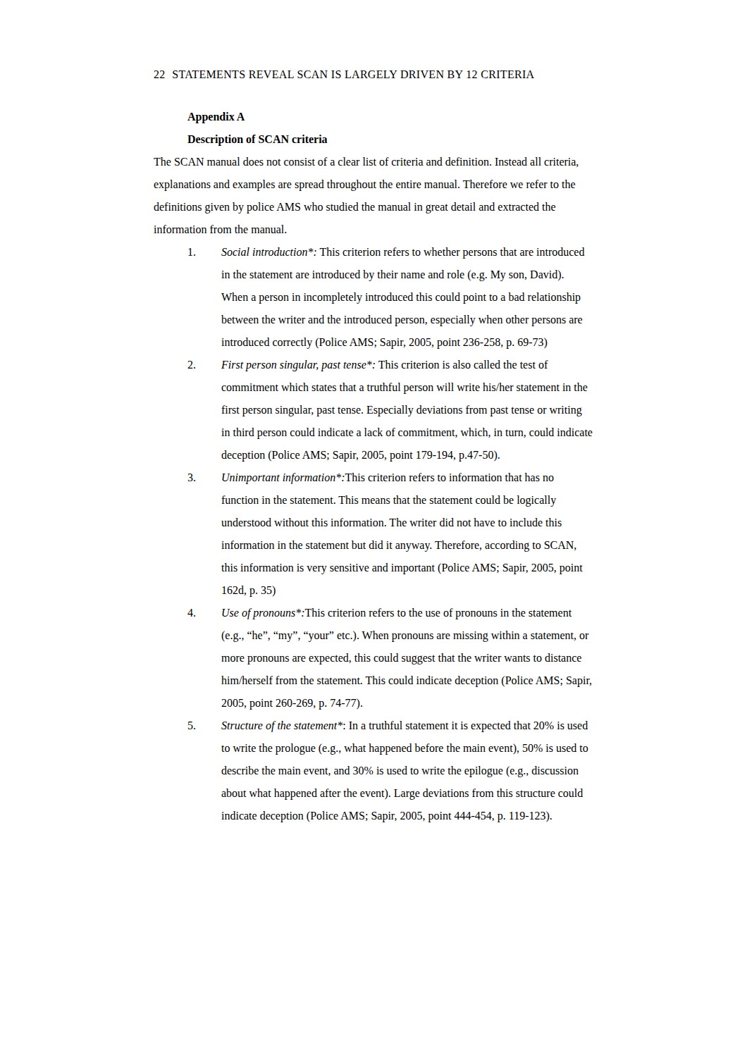22 Statements reveal SCAN is largely driven by 12 criteria
Appendix A
Description of SCAN criteria
The SCAN manual does not consist of a clear list of criteria and definition. Instead all criteria, explanations and examples are spread throughout the entire manual. Therefore we refer to the definitions given by police AMS who studied the manual in great detail and extracted the information from the manual.
Social introduction*: This criterion refers to whether persons that are introduced in the statement are introduced by their name and role (e.g. My son, David). When a person in incompletely introduced this could point to a bad relationship between the writer and the introduced person, especially when other persons are introduced correctly (Police AMS; Sapir, 2005, point 236-258, p. 69-73)
First person singular, past tense*: This criterion is also called the test of commitment which states that a truthful person will write his/her statement in the first person singular, past tense. Especially deviations from past tense or writing in third person could indicate a lack of commitment, which, in turn, could indicate deception (Police AMS; Sapir, 2005, point 179-194, p.47-50).
Unimportant information*: This criterion refers to information that has no function in the statement. This means that the statement could be logically understood without this information. The writer did not have to include this information in the statement but did it anyway. Therefore, according to SCAN, this information is very sensitive and important (Police AMS; Sapir, 2005, point 162d, p. 35)
Use of pronouns*: This criterion refers to the use of pronouns in the statement (e.g., “he”, “my”, “your” etc.). When pronouns are missing within a statement, or more pronouns are expected, this could suggest that the writer wants to distance him/herself from the statement. This could indicate deception (Police AMS; Sapir, 2005, point 260-269, p. 74-77).
Structure of the statement*: In a truthful statement it is expected that 20% is used to write the prologue (e.g., what happened before the main event), 50% is used to describe the main event, and 30% is used to write the epilogue (e.g., discussion about what happened after the event). Large deviations from this structure could indicate deception (Police AMS; Sapir, 2005, point 444-454, p. 119-123).